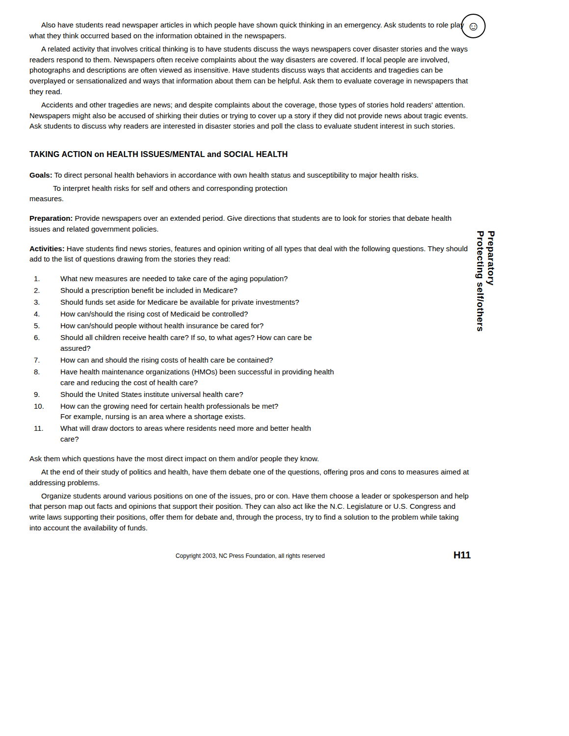☺
Preparatory
Protecting self/others
Also have students read newspaper articles in which people have shown quick thinking in an emergency. Ask students to role play what they think occurred based on the information obtained in the newspapers.
A related activity that involves critical thinking is to have students discuss the ways newspapers cover disaster stories and the ways readers respond to them. Newspapers often receive complaints about the way disasters are covered. If local people are involved, photographs and descriptions are often viewed as insensitive. Have students discuss ways that accidents and tragedies can be overplayed or sensationalized and ways that information about them can be helpful. Ask them to evaluate coverage in newspapers that they read.
Accidents and other tragedies are news; and despite complaints about the coverage, those types of stories hold readers' attention. Newspapers might also be accused of shirking their duties or trying to cover up a story if they did not provide news about tragic events. Ask students to discuss why readers are interested in disaster stories and poll the class to evaluate student interest in such stories.
TAKING ACTION on HEALTH ISSUES/MENTAL and SOCIAL HEALTH
Goals: To direct personal health behaviors in accordance with own health status and susceptibility to major health risks.
To interpret health risks for self and others and corresponding protectionmeasures.
Preparation: Provide newspapers over an extended period. Give directions that students are to look for stories that debate health issues and related government policies.
Activities: Have students find news stories, features and opinion writing of all types that deal with the following questions. They should add to the list of questions drawing from the stories they read:
What new measures are needed to take care of the aging population?
Should a prescription benefit be included in Medicare?
Should funds set aside for Medicare be available for private investments?
How can/should the rising cost of Medicaid be controlled?
How can/should people without health insurance be cared for?
Should all children receive health care? If so, to what ages? How can care beassured?
How can and should the rising costs of health care be contained?
Have health maintenance organizations (HMOs) been successful in providing healthcare and reducing the cost of health care?
Should the United States institute universal health care?
How can the growing need for certain health professionals be met?For example, nursing is an area where a shortage exists.
What will draw doctors to areas where residents need more and better healthcare?
Ask them which questions have the most direct impact on them and/or people they know.
At the end of their study of politics and health, have them debate one of the questions, offering pros and cons to measures aimed at addressing problems.
Organize students around various positions on one of the issues, pro or con. Have them choose a leader or spokesperson and help that person map out facts and opinions that support their position. They can also act like the N.C. Legislature or U.S. Congress and write laws supporting their positions, offer them for debate and, through the process, try to find a solution to the problem while taking into account the availability of funds.
Copyright 2003, NC Press Foundation, all rights reserved H11